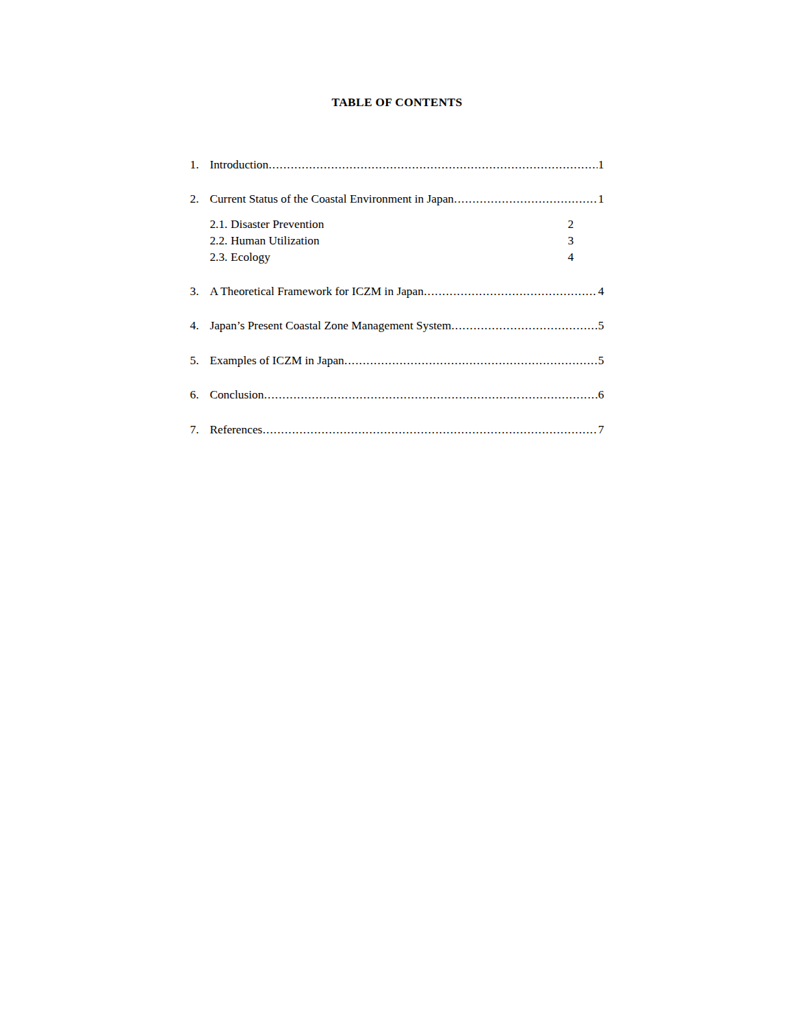TABLE OF CONTENTS
1. Introduction ................................................................................................................. 1
2. Current Status of the Coastal Environment in Japan ............................................................. 1
2.1. Disaster Prevention 2
2.2. Human Utilization 3
2.3. Ecology 4
3. A Theoretical Framework for ICZM in Japan ....................................................................... 4
4. Japan’s Present Coastal Zone Management System ............................................................. 5
5. Examples of ICZM in Japan .................................................................................................. 5
6. Conclusion .......................................................................................................................... 6
7. References .......................................................................................................................... 7